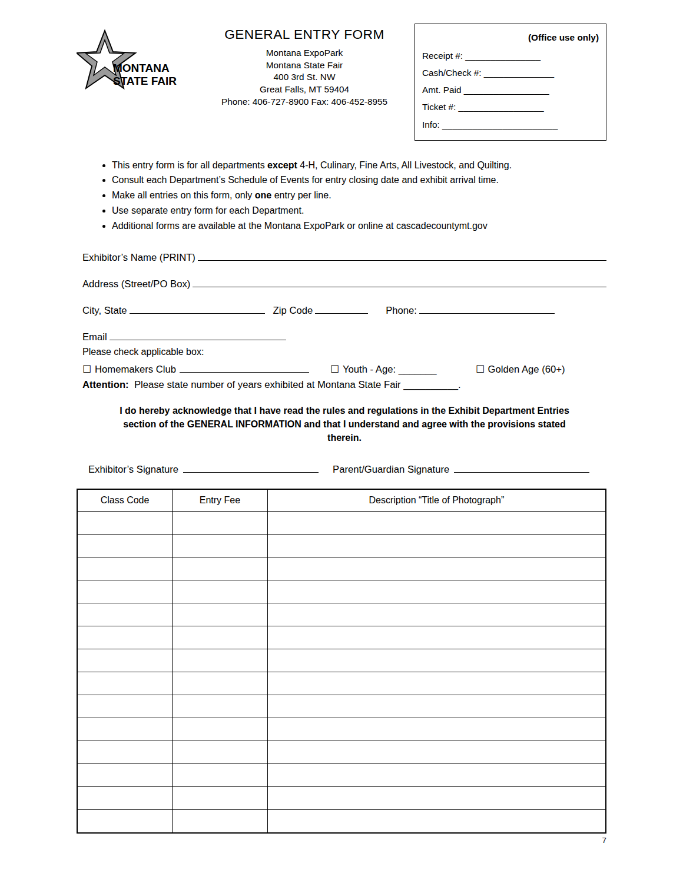MONTANA STATE FAIR
GENERAL ENTRY FORM
Montana ExpoPark
Montana State Fair
400 3rd St. NW
Great Falls, MT 59404
Phone: 406-727-8900 Fax: 406-452-8955
(Office use only)
Receipt #: _______________
Cash/Check #: ______________
Amt. Paid _________________
Ticket #: _________________
Info: _______________________
This entry form is for all departments except 4-H, Culinary, Fine Arts, All Livestock, and Quilting.
Consult each Department’s Schedule of Events for entry closing date and exhibit arrival time.
Make all entries on this form, only one entry per line.
Use separate entry form for each Department.
Additional forms are available at the Montana ExpoPark or online at cascadecountymt.gov
Exhibitor’s Name (PRINT)
Address (Street/PO Box)
City, State Zip Code Phone:
Email
Please check applicable box:
☐ Homemakers Club ☐ Youth - Age: _______ ☐ Golden Age (60+)
Attention: Please state number of years exhibited at Montana State Fair __________.
I do hereby acknowledge that I have read the rules and regulations in the Exhibit Department Entries section of the GENERAL INFORMATION and that I understand and agree with the provisions stated therein.
Exhibitor’s Signature Parent/Guardian Signature
| Class Code | Entry Fee | Description “Title of Photograph” |
| --- | --- | --- |
7